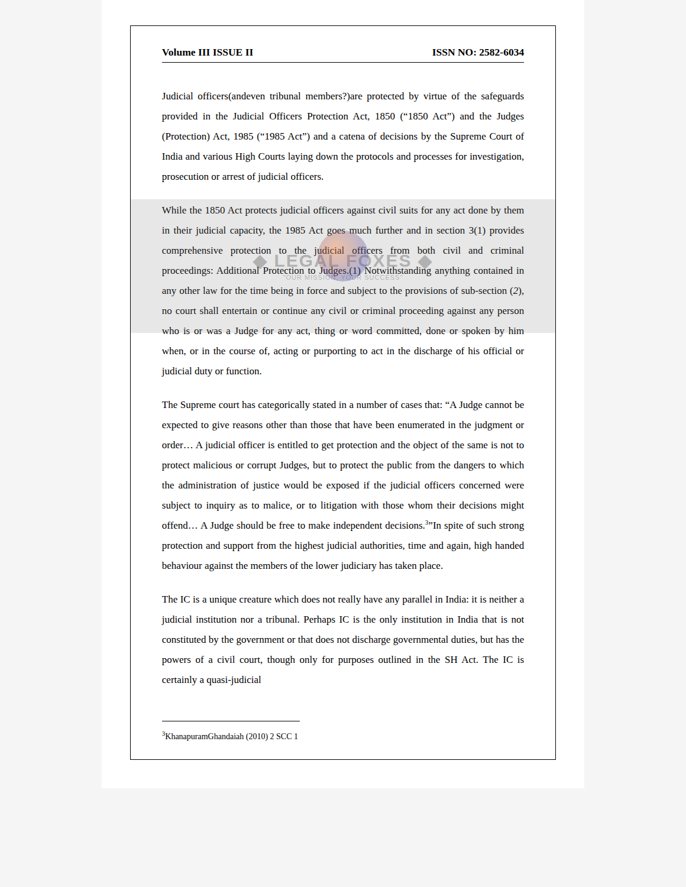Volume III ISSUE II ISSN NO: 2582-6034
◆ LEGAL FOXES ◆
"OUR MISSION, YOUR SUCCESS"
Judicial officers(andeven tribunal members?)are protected by virtue of the safeguards provided in the Judicial Officers Protection Act, 1850 (“1850 Act”) and the Judges (Protection) Act, 1985 (“1985 Act”) and a catena of decisions by the Supreme Court of India and various High Courts laying down the protocols and processes for investigation, prosecution or arrest of judicial officers.
While the 1850 Act protects judicial officers against civil suits for any act done by them in their judicial capacity, the 1985 Act goes much further and in section 3(1) provides comprehensive protection to the judicial officers from both civil and criminal proceedings: Additional Protection to Judges.(1) Notwithstanding anything contained in any other law for the time being in force and subject to the provisions of sub-section (2), no court shall entertain or continue any civil or criminal proceeding against any person who is or was a Judge for any act, thing or word committed, done or spoken by him when, or in the course of, acting or purporting to act in the discharge of his official or judicial duty or function.
The Supreme court has categorically stated in a number of cases that: “A Judge cannot be expected to give reasons other than those that have been enumerated in the judgment or order… A judicial officer is entitled to get protection and the object of the same is not to protect malicious or corrupt Judges, but to protect the public from the dangers to which the administration of justice would be exposed if the judicial officers concerned were subject to inquiry as to malice, or to litigation with those whom their decisions might offend… A Judge should be free to make independent decisions.3”In spite of such strong protection and support from the highest judicial authorities, time and again, high handed behaviour against the members of the lower judiciary has taken place.
The IC is a unique creature which does not really have any parallel in India: it is neither a judicial institution nor a tribunal. Perhaps IC is the only institution in India that is not constituted by the government or that does not discharge governmental duties, but has the powers of a civil court, though only for purposes outlined in the SH Act. The IC is certainly a quasi-judicial
3KhanapuramGhandaiah (2010) 2 SCC 1